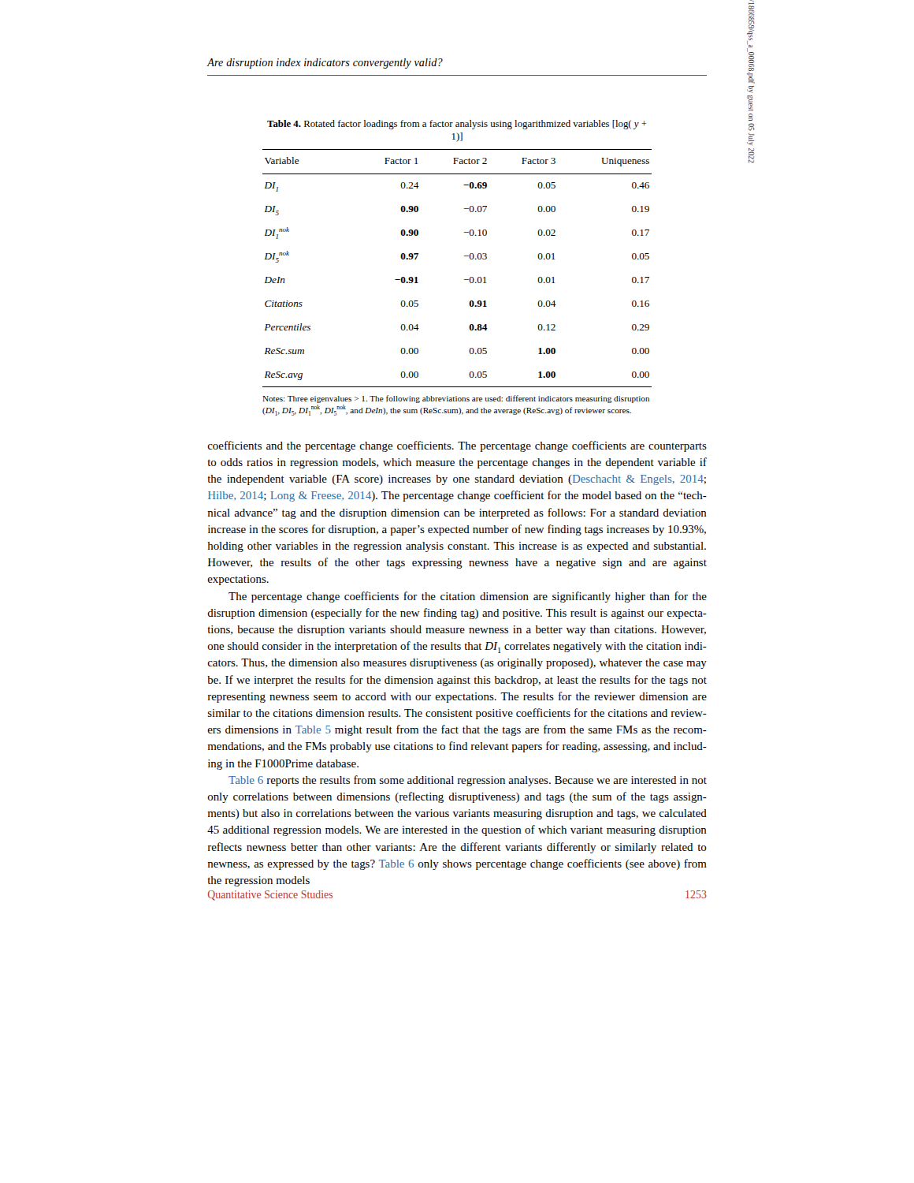Are disruption index indicators convergently valid?
Downloaded from http://direct.mit.edu/qss/article-pdf/1/3/1242/1866859/qss_a_00068.pdf by guest on 05 July 2022
Table 4. Rotated factor loadings from a factor analysis using logarithmized variables [log( y + 1)]
| Variable | Factor 1 | Factor 2 | Factor 3 | Uniqueness |
| --- | --- | --- | --- | --- |
| DI 1 | 0.24 | −0.69 | 0.05 | 0.46 |
| DI 5 | 0.90 | −0.07 | 0.00 | 0.19 |
| DI 1 nok | 0.90 | −0.10 | 0.02 | 0.17 |
| DI 5 nok | 0.97 | −0.03 | 0.01 | 0.05 |
| DeIn | −0.91 | −0.01 | 0.01 | 0.17 |
| Citations | 0.05 | 0.91 | 0.04 | 0.16 |
| Percentiles | 0.04 | 0.84 | 0.12 | 0.29 |
| ReSc.sum | 0.00 | 0.05 | 1.00 | 0.00 |
| ReSc.avg | 0.00 | 0.05 | 1.00 | 0.00 |
Notes: Three eigenvalues > 1. The following abbreviations are used: different indicators measuring disruption (DI1, DI5, DI1nok, DI5nok, and DeIn), the sum (ReSc.sum), and the average (ReSc.avg) of reviewer scores.
coefficients and the percentage change coefficients. The percentage change coefficients are counterparts to odds ratios in regression models, which measure the percentage changes in the dependent variable if the independent variable (FA score) increases by one standard deviation (Deschacht & Engels, 2014; Hilbe, 2014; Long & Freese, 2014). The percentage change coefficient for the model based on the “technical advance” tag and the disruption dimension can be interpreted as follows: For a standard deviation increase in the scores for disruption, a paper’s expected number of new finding tags increases by 10.93%, holding other variables in the regression analysis constant. This increase is as expected and substantial. However, the results of the other tags expressing newness have a negative sign and are against expectations.
The percentage change coefficients for the citation dimension are significantly higher than for the disruption dimension (especially for the new finding tag) and positive. This result is against our expectations, because the disruption variants should measure newness in a better way than citations. However, one should consider in the interpretation of the results that DI1 correlates negatively with the citation indicators. Thus, the dimension also measures disruptiveness (as originally proposed), whatever the case may be. If we interpret the results for the dimension against this backdrop, at least the results for the tags not representing newness seem to accord with our expectations. The results for the reviewer dimension are similar to the citations dimension results. The consistent positive coefficients for the citations and reviewers dimensions in Table 5 might result from the fact that the tags are from the same FMs as the recommendations, and the FMs probably use citations to find relevant papers for reading, assessing, and including in the F1000Prime database.
Table 6 reports the results from some additional regression analyses. Because we are interested in not only correlations between dimensions (reflecting disruptiveness) and tags (the sum of the tags assignments) but also in correlations between the various variants measuring disruption and tags, we calculated 45 additional regression models. We are interested in the question of which variant measuring disruption reflects newness better than other variants: Are the different variants differently or similarly related to newness, as expressed by the tags? Table 6 only shows percentage change coefficients (see above) from the regression models
Quantitative Science Studies
1253